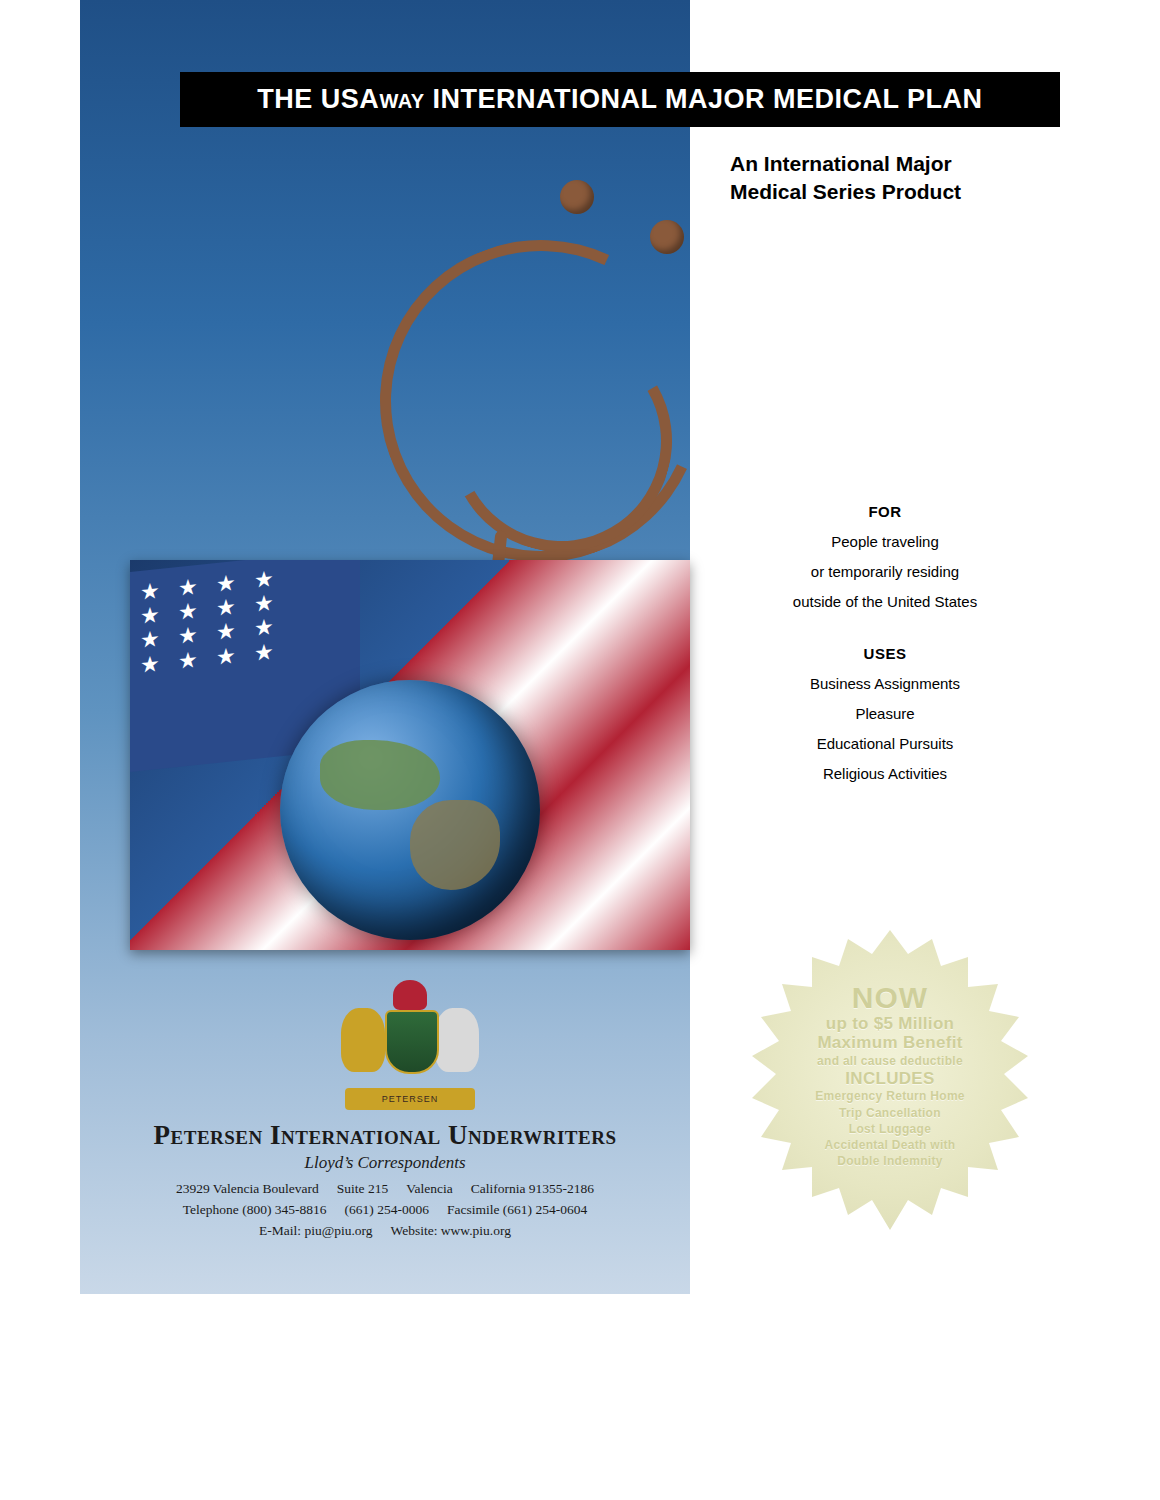★ ★ ★ ★
★ ★ ★ ★
★ ★ ★ ★
★ ★ ★ ★
THE USAWAY INTERNATIONAL MAJOR MEDICAL PLAN
An International Major
Medical Series Product
FOR
People traveling
or temporarily residing
outside of the United States
USES
Business Assignments
Pleasure
Educational Pursuits
Religious Activities
PETERSEN
Petersen International Underwriters
Lloyd’s Correspondents
23929 Valencia Boulevard Suite 215 Valencia California 91355-2186
Telephone (800) 345-8816 (661) 254-0006 Facsimile (661) 254-0604
E-Mail: piu@piu.org Website: www.piu.org
NOW up to $5 Million Maximum Benefit and all cause deductible INCLUDES Emergency Return Home Trip Cancellation Lost Luggage Accidental Death with Double Indemnity